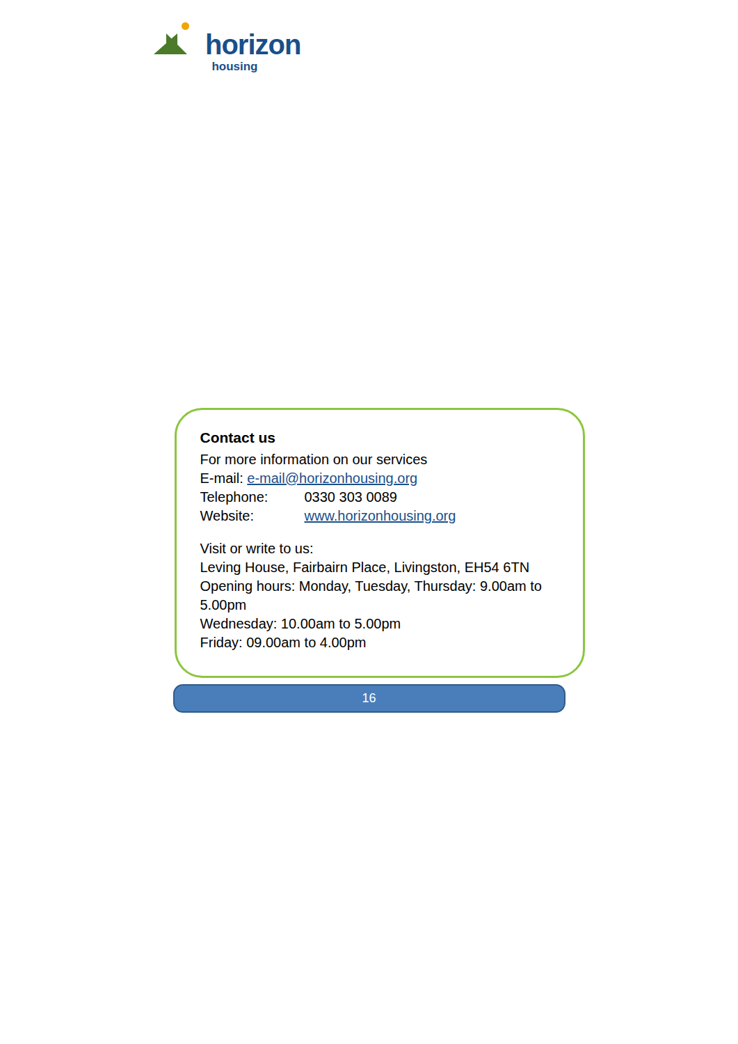horizon
housing
Contact us
For more information on our services
E-mail: e-mail@horizonhousing.org
Telephone: 0330 303 0089
Website: www.horizonhousing.org
Visit or write to us:
Leving House, Fairbairn Place, Livingston, EH54 6TN
Opening hours: Monday, Tuesday, Thursday: 9.00am to 5.00pm
Wednesday: 10.00am to 5.00pm
Friday: 09.00am to 4.00pm
16